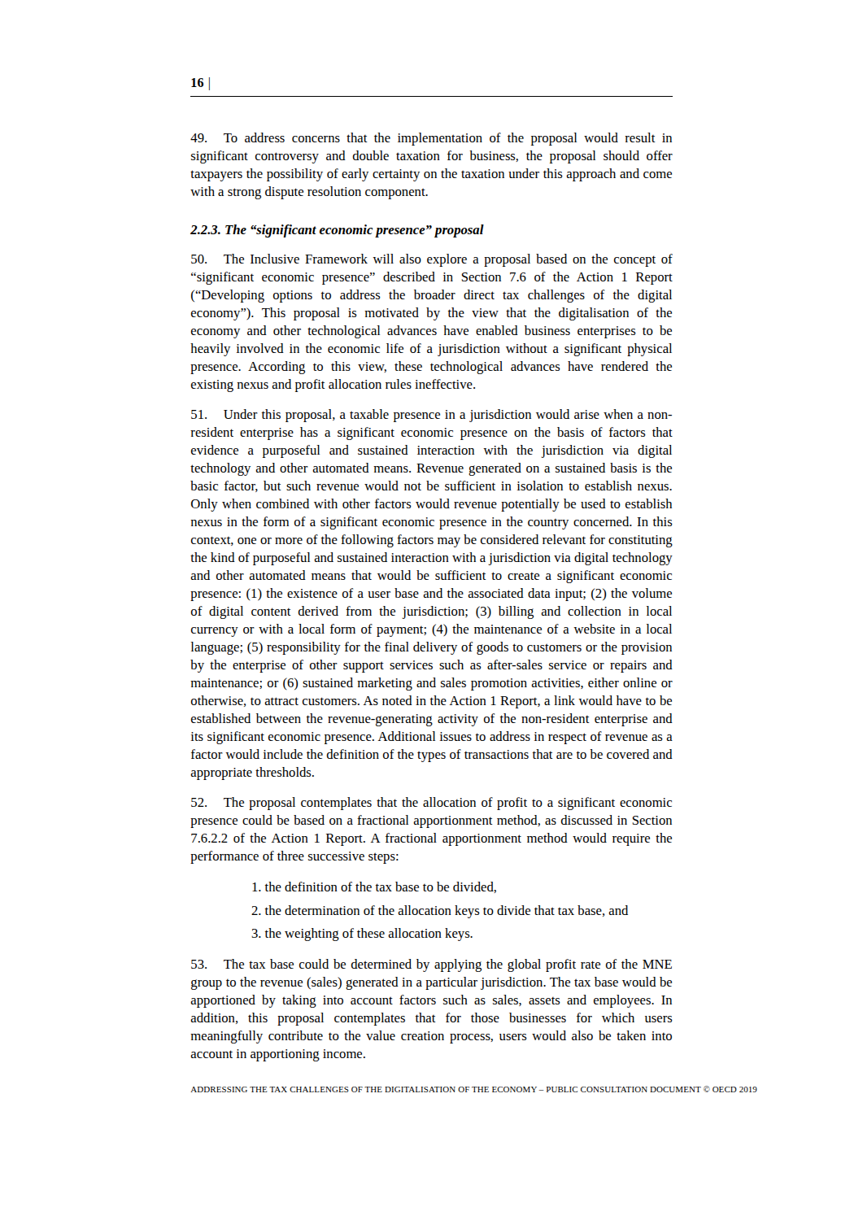16 |
49. To address concerns that the implementation of the proposal would result in significant controversy and double taxation for business, the proposal should offer taxpayers the possibility of early certainty on the taxation under this approach and come with a strong dispute resolution component.
2.2.3. The “significant economic presence” proposal
50. The Inclusive Framework will also explore a proposal based on the concept of “significant economic presence” described in Section 7.6 of the Action 1 Report (“Developing options to address the broader direct tax challenges of the digital economy”). This proposal is motivated by the view that the digitalisation of the economy and other technological advances have enabled business enterprises to be heavily involved in the economic life of a jurisdiction without a significant physical presence. According to this view, these technological advances have rendered the existing nexus and profit allocation rules ineffective.
51. Under this proposal, a taxable presence in a jurisdiction would arise when a non-resident enterprise has a significant economic presence on the basis of factors that evidence a purposeful and sustained interaction with the jurisdiction via digital technology and other automated means. Revenue generated on a sustained basis is the basic factor, but such revenue would not be sufficient in isolation to establish nexus. Only when combined with other factors would revenue potentially be used to establish nexus in the form of a significant economic presence in the country concerned. In this context, one or more of the following factors may be considered relevant for constituting the kind of purposeful and sustained interaction with a jurisdiction via digital technology and other automated means that would be sufficient to create a significant economic presence: (1) the existence of a user base and the associated data input; (2) the volume of digital content derived from the jurisdiction; (3) billing and collection in local currency or with a local form of payment; (4) the maintenance of a website in a local language; (5) responsibility for the final delivery of goods to customers or the provision by the enterprise of other support services such as after-sales service or repairs and maintenance; or (6) sustained marketing and sales promotion activities, either online or otherwise, to attract customers. As noted in the Action 1 Report, a link would have to be established between the revenue-generating activity of the non-resident enterprise and its significant economic presence. Additional issues to address in respect of revenue as a factor would include the definition of the types of transactions that are to be covered and appropriate thresholds.
52. The proposal contemplates that the allocation of profit to a significant economic presence could be based on a fractional apportionment method, as discussed in Section 7.6.2.2 of the Action 1 Report. A fractional apportionment method would require the performance of three successive steps:
the definition of the tax base to be divided,
the determination of the allocation keys to divide that tax base, and
the weighting of these allocation keys.
53. The tax base could be determined by applying the global profit rate of the MNE group to the revenue (sales) generated in a particular jurisdiction. The tax base would be apportioned by taking into account factors such as sales, assets and employees. In addition, this proposal contemplates that for those businesses for which users meaningfully contribute to the value creation process, users would also be taken into account in apportioning income.
ADDRESSING THE TAX CHALLENGES OF THE DIGITALISATION OF THE ECONOMY – PUBLIC CONSULTATION DOCUMENT © OECD 2019